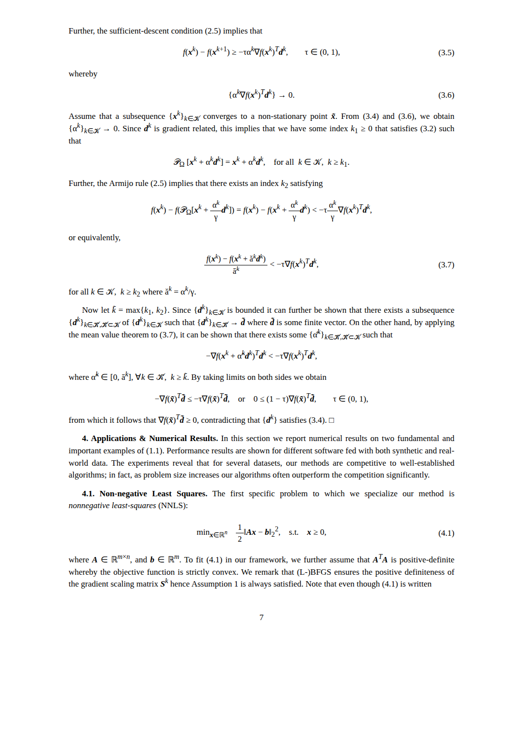Further, the sufficient-descent condition (2.5) implies that
f(xk) − f(xk+1) ≥ −ταk∇f(xk)Tdk,  τ ∈ (0, 1), (3.5)
whereby
{αk∇f(xk)Tdk} → 0. (3.6)
Assume that a subsequence {xk}k∈𝒦 converges to a non-stationary point x̃. From (3.4) and (3.6), we obtain {αk}k∈𝒦 → 0. Since dk is gradient related, this implies that we have some index k1 ≥ 0 that satisfies (3.2) such that
𝒫Ω [xk + αkdk] = xk + αkdk, for all k ∈ 𝒦, k ≥ k1.
Further, the Armijo rule (2.5) implies that there exists an index k2 satisfying
f(xk) − f(𝒫Ω[xk + αk γ dk]) = f(xk) − f(xk + αk γ dk) < −ταk γ∇f(xk)Tdk,
or equivalently,
f(xk) − f(xk + ăkdk) āk < −τ∇f(xk)Tdk, (3.7)
for all k ∈ 𝒦, k ≥ k2 where ăk = αk/γ.
Now let k̃ = max{k1, k2}. Since {dk}k∈𝒦 is bounded it can further be shown that there exists a subsequence {dk}k∈𝒦̃,𝒦̃⊂𝒦 of {dk}k∈𝒦 such that {dk}k∈𝒦̃ → d̃ where d̃ is some finite vector. On the other hand, by applying the mean value theorem to (3.7), it can be shown that there exists some {α̂k}k∈𝒦̃,𝒦̃⊂𝒦 such that
−∇f(xk + α̃kdk)Tdk < −τ∇f(xk)Tdk,
where α̃k ∈ [0, āk], ∀k ∈ 𝒦̃, k ≥ k̃. By taking limits on both sides we obtain
−∇f(x̃)Td̃ ≤ −τ∇f(x̃)Td̃, or 0 ≤ (1 − τ)∇f(x̃)Td̃,  τ ∈ (0, 1),
from which it follows that ∇f(x̃)Td̃ ≥ 0, contradicting that {dk} satisfies (3.4). □
4. Applications & Numerical Results. In this section we report numerical results on two fundamental and important examples of (1.1). Performance results are shown for different software fed with both synthetic and real-world data. The experiments reveal that for several datasets, our methods are competitive to well-established algorithms; in fact, as problem size increases our algorithms often outperform the competition significantly.
4.1. Non-negative Least Squares. The first specific problem to which we specialize our method is nonnegative least-squares (NNLS):
minx∈ℝn 12‖Ax − b‖22, s.t. x ≥ 0, (4.1)
where A ∈ ℝm×n, and b ∈ ℝm. To fit (4.1) in our framework, we further assume that ATA is positive-definite whereby the objective function is strictly convex. We remark that (L-)BFGS ensures the positive definiteness of the gradient scaling matrix Sk hence Assumption 1 is always satisfied. Note that even though (4.1) is written
7